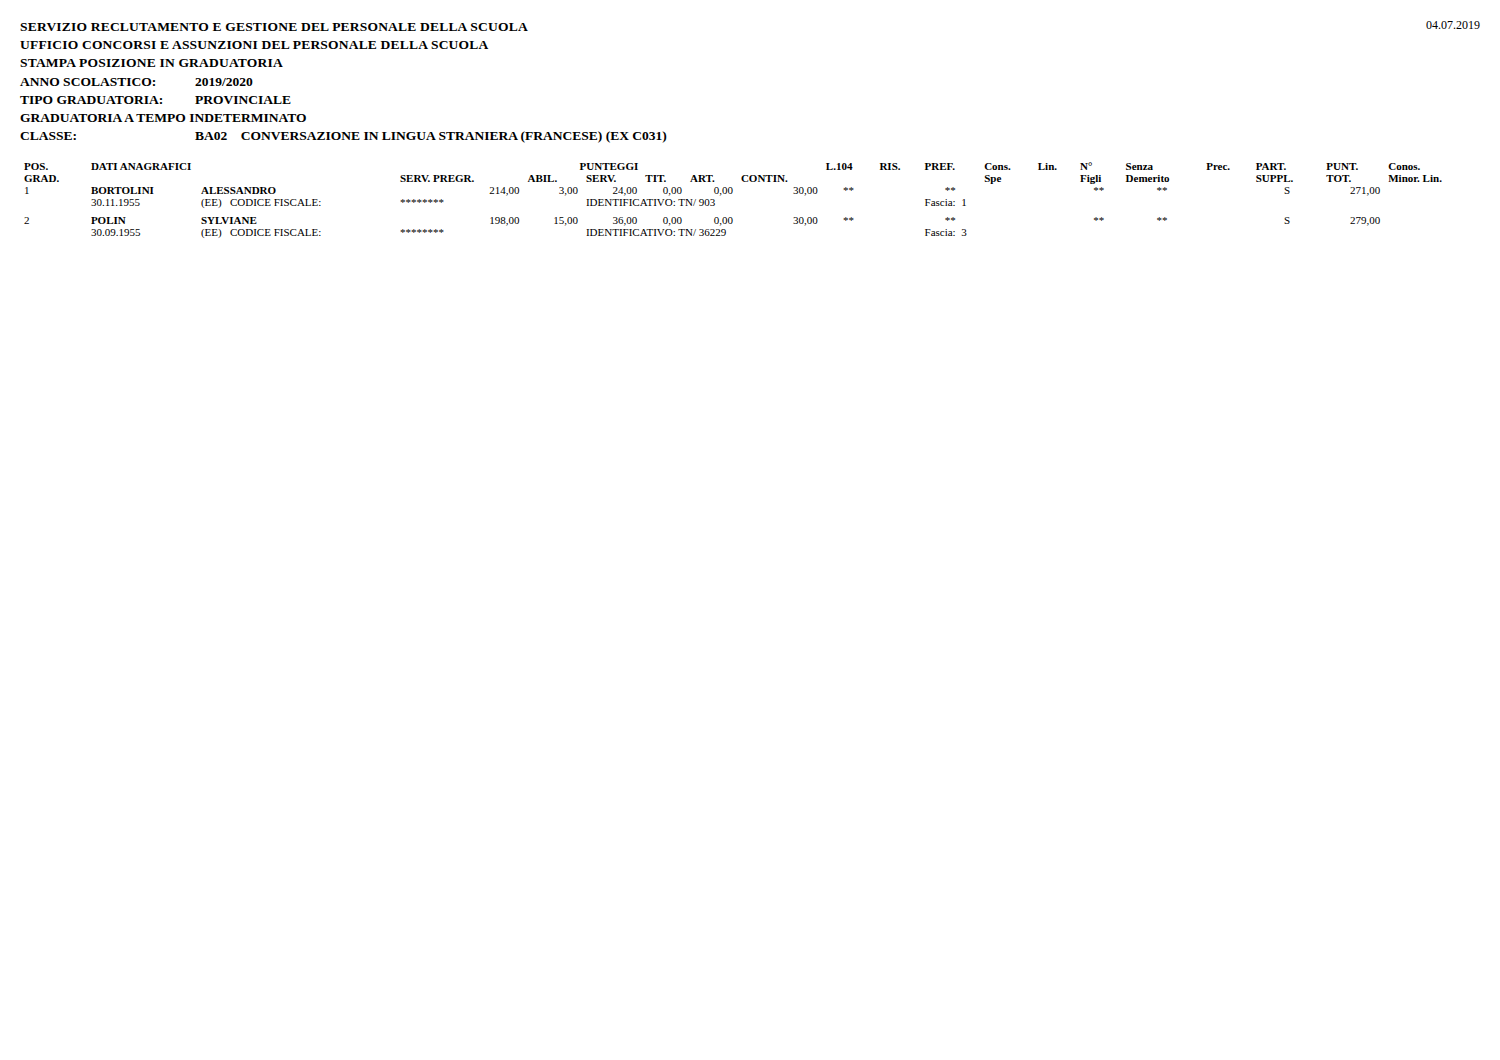04.07.2019
SERVIZIO RECLUTAMENTO E GESTIONE DEL PERSONALE DELLA SCUOLA
UFFICIO CONCORSI E ASSUNZIONI DEL PERSONALE DELLA SCUOLA
STAMPA POSIZIONE IN GRADUATORIA
ANNO SCOLASTICO: 2019/2020
TIPO GRADUATORIA: PROVINCIALE
GRADUATORIA A TEMPO INDETERMINATO
CLASSE: BA02 CONVERSAZIONE IN LINGUA STRANIERA (FRANCESE) (EX C031)
| POS. | DATI ANAGRAFICI | PUNTEGGI | L.104 | RIS. | PREF. | Cons. | Lin. | N° | Senza | Prec. | PART. | PUNT. | Conos. |
| --- | --- | --- | --- | --- | --- | --- | --- | --- | --- | --- | --- | --- | --- |
| GRAD. | | | SERV. PREGR. | ABIL. | SERV. | TIT. | ART. | CONTIN. | | | | Spe | | Figli | Demerito | | SUPPL. | TOT. | Minor. Lin. |
| 1 | BORTOLINI | ALESSANDRO | 214,00 | 3,00 | 24,00 | 0,00 | 0,00 | 30,00 | ** | | ** | | | ** | ** | | S | 271,00 | |
| | 30.11.1955 | (EE) CODICE FISCALE: | ******** | | IDENTIFICATIVO: TN/ 903 | | | Fascia: 1 | | | | | | | |
| 2 | POLIN | SYLVIANE | 198,00 | 15,00 | 36,00 | 0,00 | 0,00 | 30,00 | ** | | ** | | | ** | ** | | S | 279,00 | |
| | 30.09.1955 | (EE) CODICE FISCALE: | ******** | | IDENTIFICATIVO: TN/ 36229 | | | Fascia: 3 | | | | | | | |